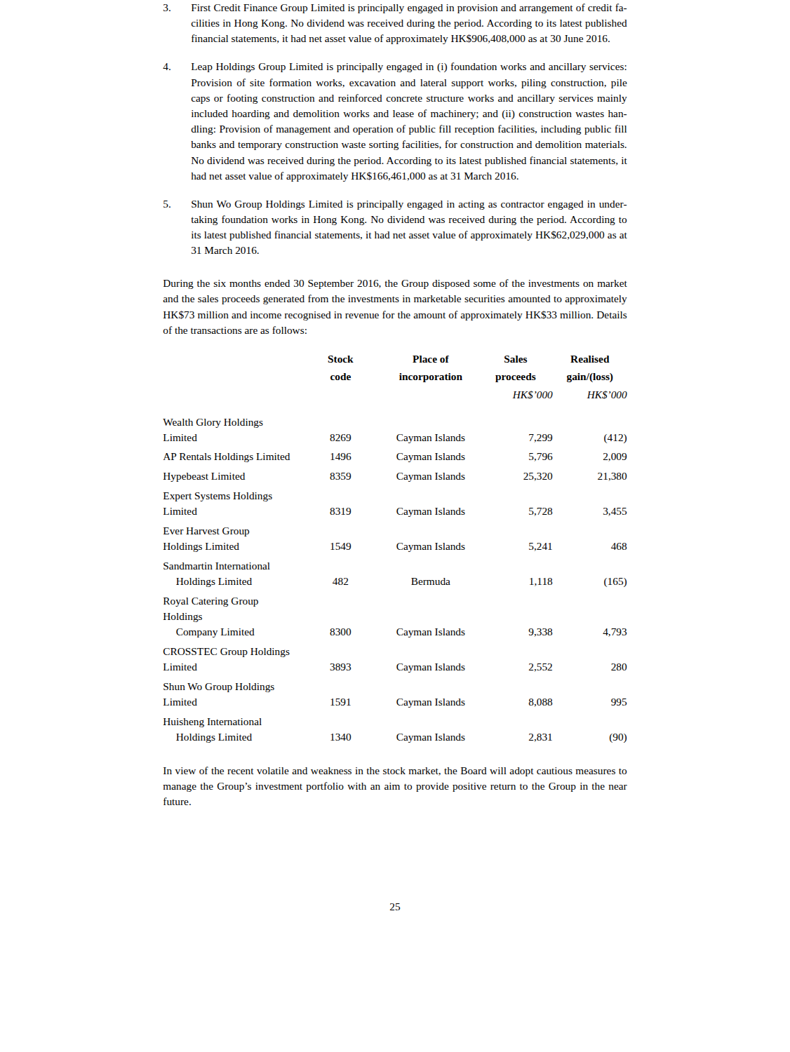3. First Credit Finance Group Limited is principally engaged in provision and arrangement of credit facilities in Hong Kong. No dividend was received during the period. According to its latest published financial statements, it had net asset value of approximately HK$906,408,000 as at 30 June 2016.
4. Leap Holdings Group Limited is principally engaged in (i) foundation works and ancillary services: Provision of site formation works, excavation and lateral support works, piling construction, pile caps or footing construction and reinforced concrete structure works and ancillary services mainly included hoarding and demolition works and lease of machinery; and (ii) construction wastes handling: Provision of management and operation of public fill reception facilities, including public fill banks and temporary construction waste sorting facilities, for construction and demolition materials. No dividend was received during the period. According to its latest published financial statements, it had net asset value of approximately HK$166,461,000 as at 31 March 2016.
5. Shun Wo Group Holdings Limited is principally engaged in acting as contractor engaged in undertaking foundation works in Hong Kong. No dividend was received during the period. According to its latest published financial statements, it had net asset value of approximately HK$62,029,000 as at 31 March 2016.
During the six months ended 30 September 2016, the Group disposed some of the investments on market and the sales proceeds generated from the investments in marketable securities amounted to approximately HK$73 million and income recognised in revenue for the amount of approximately HK$33 million. Details of the transactions are as follows:
| | Stock | Place of | Sales | Realised |
| --- | --- | --- | --- | --- |
| | code | incorporation | proceeds | gain/(loss) |
| | | | HK$’000 | HK$’000 |
| Wealth Glory Holdings Limited | 8269 | Cayman Islands | 7,299 | (412) |
| AP Rentals Holdings Limited | 1496 | Cayman Islands | 5,796 | 2,009 |
| Hypebeast Limited | 8359 | Cayman Islands | 25,320 | 21,380 |
| Expert Systems Holdings Limited | 8319 | Cayman Islands | 5,728 | 3,455 |
| Ever Harvest Group Holdings Limited | 1549 | Cayman Islands | 5,241 | 468 |
| Sandmartin International Holdings Limited | 482 | Bermuda | 1,118 | (165) |
| Royal Catering Group Holdings Company Limited | 8300 | Cayman Islands | 9,338 | 4,793 |
| CROSSTEC Group Holdings Limited | 3893 | Cayman Islands | 2,552 | 280 |
| Shun Wo Group Holdings Limited | 1591 | Cayman Islands | 8,088 | 995 |
| Huisheng International Holdings Limited | 1340 | Cayman Islands | 2,831 | (90) |
In view of the recent volatile and weakness in the stock market, the Board will adopt cautious measures to manage the Group’s investment portfolio with an aim to provide positive return to the Group in the near future.
25